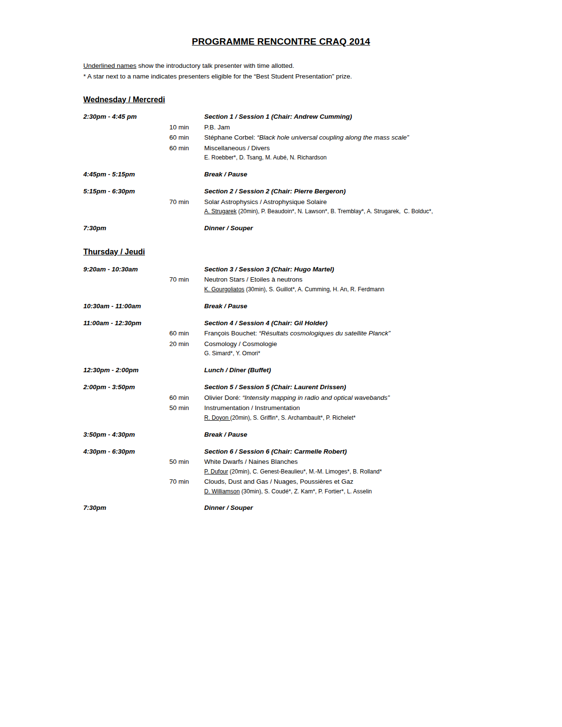PROGRAMME RENCONTRE CRAQ 2014
Underlined names show the introductory talk presenter with time allotted.
* A star next to a name indicates presenters eligible for the “Best Student Presentation” prize.
Wednesday / Mercredi
| 2:30pm - 4:45 pm | | Section 1 / Session 1 (Chair: Andrew Cumming) |
| | 10 min | P.B. Jam |
| | 60 min | Stéphane Corbel: “Black hole universal coupling along the mass scale” |
| | 60 min | Miscellaneous / Divers |
| | | E. Roebber*, D. Tsang, M. Aubé, N. Richardson |
| 4:45pm - 5:15pm | | Break / Pause |
| 5:15pm - 6:30pm | | Section 2 / Session 2 (Chair: Pierre Bergeron) |
| | 70 min | Solar Astrophysics / Astrophysique Solaire |
| | | A. Strugarek (20min), P. Beaudoin*, N. Lawson*, B. Tremblay*, A. Strugarek, C. Bolduc*, |
| 7:30pm | | Dinner / Souper |
Thursday / Jeudi
| 9:20am - 10:30am | | Section 3 / Session 3 (Chair: Hugo Martel) |
| | 70 min | Neutron Stars / Etoiles à neutrons |
| | | K. Gourgoliatos (30min), S. Guillot*, A. Cumming, H. An, R. Ferdmann |
| 10:30am - 11:00am | | Break / Pause |
| 11:00am - 12:30pm | | Section 4 / Session 4 (Chair: Gil Holder) |
| | 60 min | François Bouchet: “Résultats cosmologiques du satellite Planck” |
| | 20 min | Cosmology / Cosmologie |
| | | G. Simard*, Y. Omori* |
| 12:30pm - 2:00pm | | Lunch / Dîner (Buffet) |
| 2:00pm - 3:50pm | | Section 5 / Session 5 (Chair: Laurent Drissen) |
| | 60 min | Olivier Doré: “Intensity mapping in radio and optical wavebands” |
| | 50 min | Instrumentation / Instrumentation |
| | | R. Doyon (20min), S. Griffin*, S. Archambault*, P. Richelet* |
| 3:50pm - 4:30pm | | Break / Pause |
| 4:30pm - 6:30pm | | Section 6 / Session 6 (Chair: Carmelle Robert) |
| | 50 min | White Dwarfs / Naines Blanches |
| | | P. Dufour (20min), C. Genest-Beaulieu*, M.-M. Limoges*, B. Rolland* |
| | 70 min | Clouds, Dust and Gas / Nuages, Poussières et Gaz |
| | | D. Williamson (30min), S. Coudé*, Z. Kam*, P. Fortier*, L. Asselin |
| 7:30pm | | Dinner / Souper |